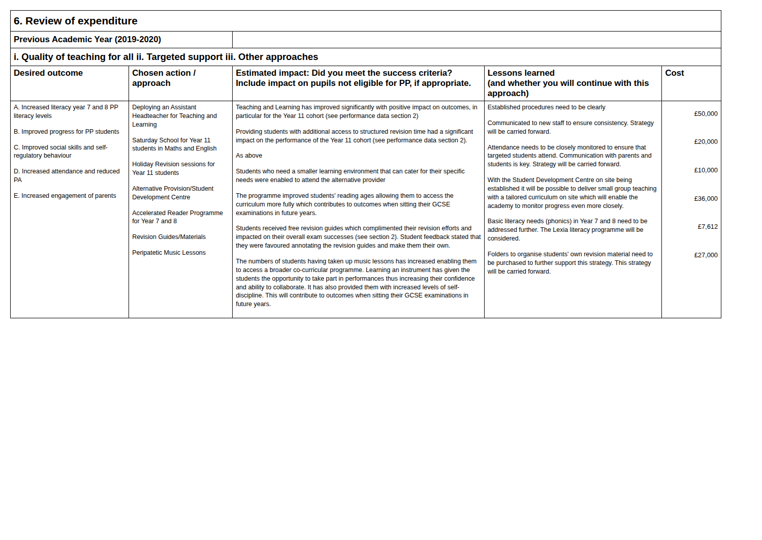| 6. Review of expenditure |
| Previous Academic Year (2019-2020) | |
| i. Quality of teaching for all ii. Targeted support iii. Other approaches |
| Desired outcome | Chosen action / approach | Estimated impact: Did you meet the success criteria? Include impact on pupils not eligible for PP, if appropriate. | Lessons learned (and whether you will continue with this approach) | Cost |
| A. Increased literacy year 7 and 8 PP literacy levels B. Improved progress for PP students C. Improved social skills and self-regulatory behaviour D. Increased attendance and reduced PA E. Increased engagement of parents | Deploying an Assistant Headteacher for Teaching and Learning Saturday School for Year 11 students in Maths and English Holiday Revision sessions for Year 11 students Alternative Provision/Student Development Centre Accelerated Reader Programme for Year 7 and 8 Revision Guides/Materials Peripatetic Music Lessons | Teaching and Learning has improved significantly with positive impact on outcomes, in particular for the Year 11 cohort (see performance data section 2) Providing students with additional access to structured revision time had a significant impact on the performance of the Year 11 cohort (see performance data section 2). As above Students who need a smaller learning environment that can cater for their specific needs were enabled to attend the alternative provider The programme improved students' reading ages allowing them to access the curriculum more fully which contributes to outcomes when sitting their GCSE examinations in future years. Students received free revision guides which complimented their revision efforts and impacted on their overall exam successes (see section 2). Student feedback stated that they were favoured annotating the revision guides and make them their own. The numbers of students having taken up music lessons has increased enabling them to access a broader co-curricular programme. Learning an instrument has given the students the opportunity to take part in performances thus increasing their confidence and ability to collaborate. It has also provided them with increased levels of self-discipline. This will contribute to outcomes when sitting their GCSE examinations in future years. | Established procedures need to be clearly Communicated to new staff to ensure consistency. Strategy will be carried forward. Attendance needs to be closely monitored to ensure that targeted students attend. Communication with parents and students is key. Strategy will be carried forward. With the Student Development Centre on site being established it will be possible to deliver small group teaching with a tailored curriculum on site which will enable the academy to monitor progress even more closely. Basic literacy needs (phonics) in Year 7 and 8 need to be addressed further. The Lexia literacy programme will be considered. Folders to organise students' own revision material need to be purchased to further support this strategy. This strategy will be carried forward. | £50,000 £20,000 £10,000 £36,000 £7,612 £27,000 |